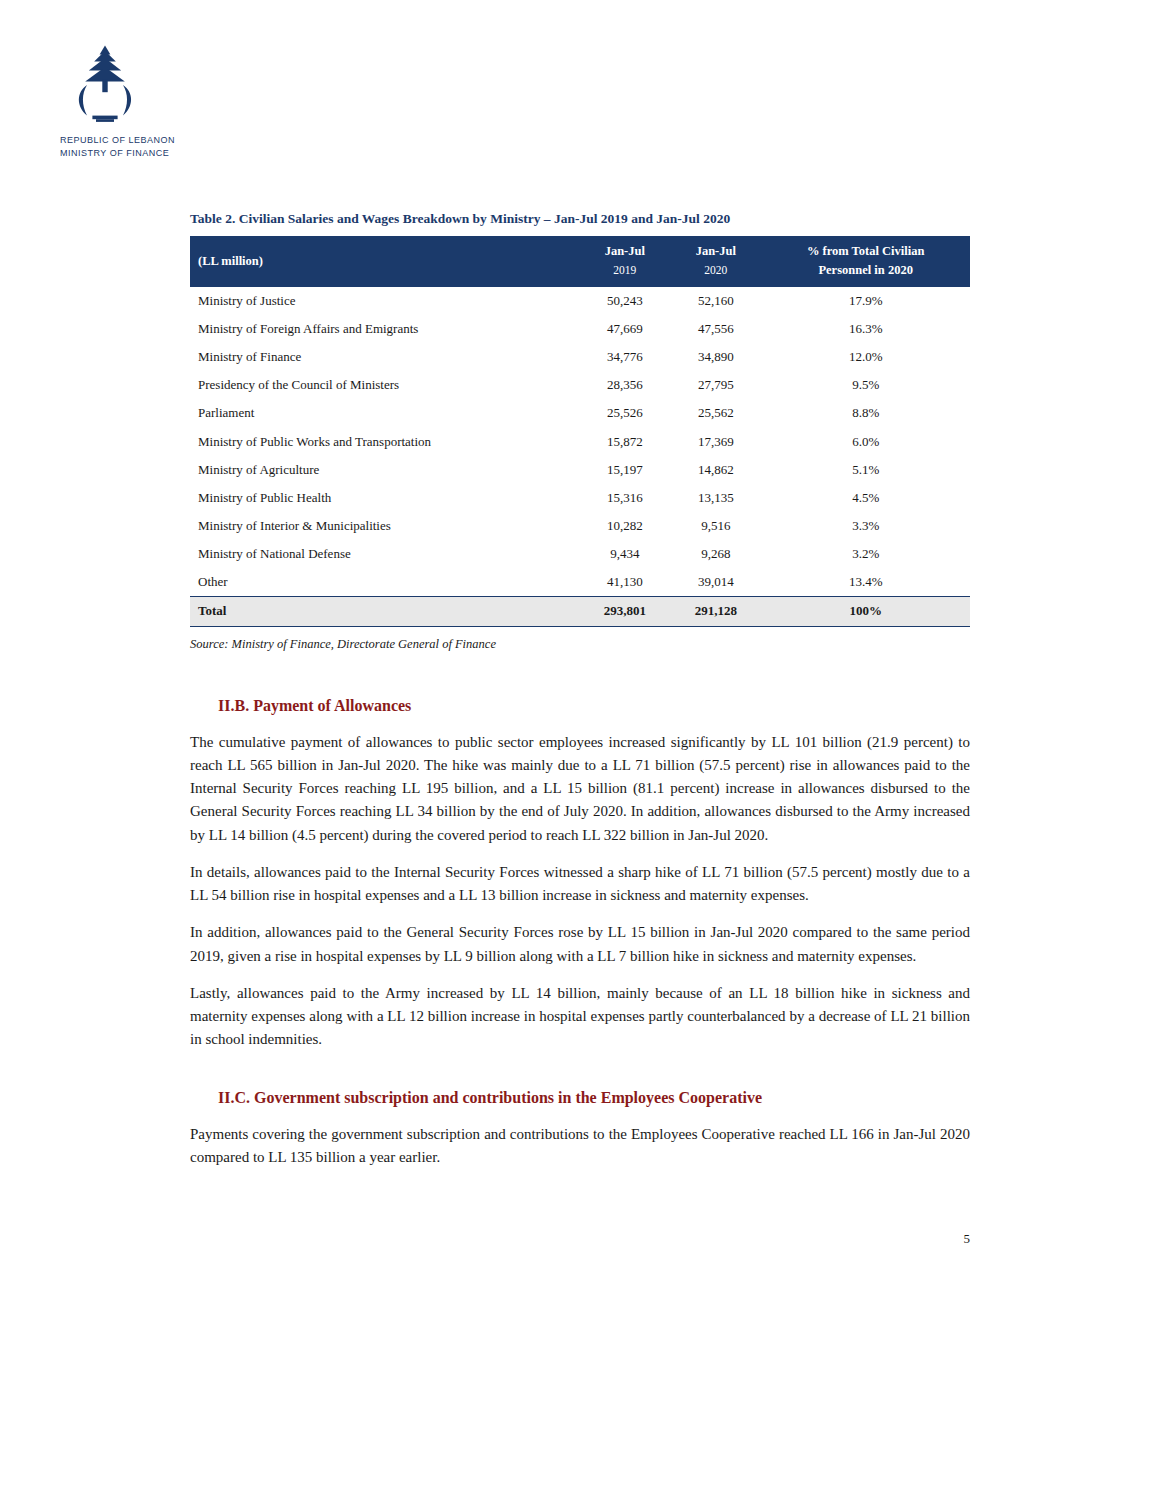REPUBLIC OF LEBANON
MINISTRY OF FINANCE
Table 2. Civilian Salaries and Wages Breakdown by Ministry – Jan-Jul 2019 and Jan-Jul 2020
| (LL million) | Jan-Jul 2019 | Jan-Jul 2020 | % from Total Civilian Personnel in 2020 |
| --- | --- | --- | --- |
| Ministry of Justice | 50,243 | 52,160 | 17.9% |
| Ministry of Foreign Affairs and Emigrants | 47,669 | 47,556 | 16.3% |
| Ministry of Finance | 34,776 | 34,890 | 12.0% |
| Presidency of the Council of Ministers | 28,356 | 27,795 | 9.5% |
| Parliament | 25,526 | 25,562 | 8.8% |
| Ministry of Public Works and Transportation | 15,872 | 17,369 | 6.0% |
| Ministry of Agriculture | 15,197 | 14,862 | 5.1% |
| Ministry of Public Health | 15,316 | 13,135 | 4.5% |
| Ministry of Interior & Municipalities | 10,282 | 9,516 | 3.3% |
| Ministry of National Defense | 9,434 | 9,268 | 3.2% |
| Other | 41,130 | 39,014 | 13.4% |
| Total | 293,801 | 291,128 | 100% |
Source: Ministry of Finance, Directorate General of Finance
II.B. Payment of Allowances
The cumulative payment of allowances to public sector employees increased significantly by LL 101 billion (21.9 percent) to reach LL 565 billion in Jan-Jul 2020. The hike was mainly due to a LL 71 billion (57.5 percent) rise in allowances paid to the Internal Security Forces reaching LL 195 billion, and a LL 15 billion (81.1 percent) increase in allowances disbursed to the General Security Forces reaching LL 34 billion by the end of July 2020. In addition, allowances disbursed to the Army increased by LL 14 billion (4.5 percent) during the covered period to reach LL 322 billion in Jan-Jul 2020.
In details, allowances paid to the Internal Security Forces witnessed a sharp hike of LL 71 billion (57.5 percent) mostly due to a LL 54 billion rise in hospital expenses and a LL 13 billion increase in sickness and maternity expenses.
In addition, allowances paid to the General Security Forces rose by LL 15 billion in Jan-Jul 2020 compared to the same period 2019, given a rise in hospital expenses by LL 9 billion along with a LL 7 billion hike in sickness and maternity expenses.
Lastly, allowances paid to the Army increased by LL 14 billion, mainly because of an LL 18 billion hike in sickness and maternity expenses along with a LL 12 billion increase in hospital expenses partly counterbalanced by a decrease of LL 21 billion in school indemnities.
II.C. Government subscription and contributions in the Employees Cooperative
Payments covering the government subscription and contributions to the Employees Cooperative reached LL 166 in Jan-Jul 2020 compared to LL 135 billion a year earlier.
5